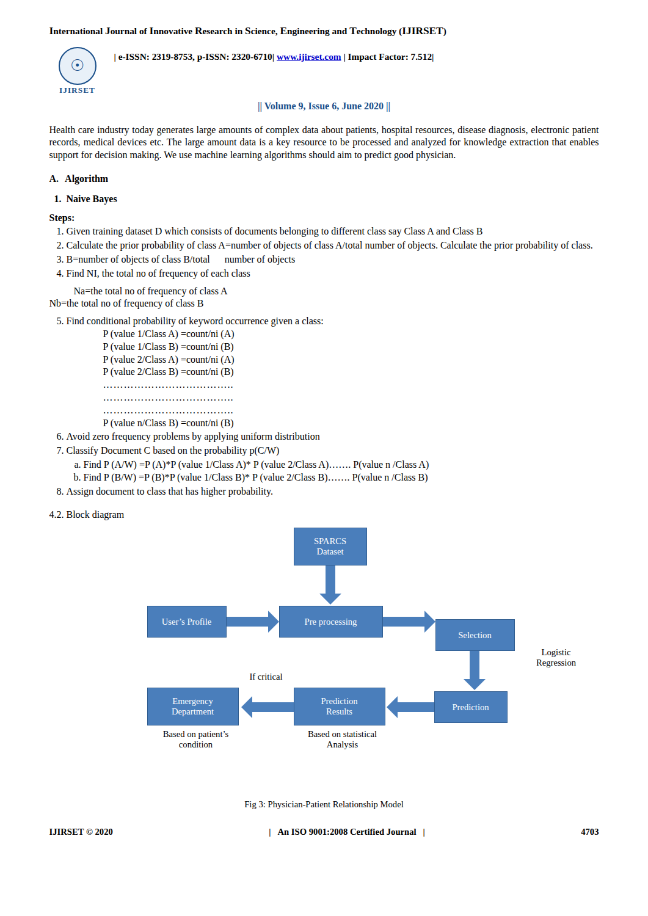International Journal of Innovative Research in Science, Engineering and Technology (IJIRSET)
☉
IJIRSET
| e-ISSN: 2319-8753, p-ISSN: 2320-6710| www.ijirset.com | Impact Factor: 7.512|
|| Volume 9, Issue 6, June 2020 ||
Health care industry today generates large amounts of complex data about patients, hospital resources, disease diagnosis, electronic patient records, medical devices etc. The large amount data is a key resource to be processed and analyzed for knowledge extraction that enables support for decision making. We use machine learning algorithms should aim to predict good physician.
A. Algorithm
1. Naive Bayes
Steps:
Given training dataset D which consists of documents belonging to different class say Class A and Class B
Calculate the prior probability of class A=number of objects of class A/total number of objects. Calculate the prior probability of class.
B=number of objects of class B/total number of objects
Find NI, the total no of frequency of each class
Na=the total no of frequency of class A
Nb=the total no of frequency of class B
Find conditional probability of keyword occurrence given a class:
P (value 1/Class A) =count/ni (A)
P (value 1/Class B) =count/ni (B)
P (value 2/Class A) =count/ni (A)
P (value 2/Class B) =count/ni (B)
………………………………..
………………………………..
………………………………..
P (value n/Class B) =count/ni (B)
Avoid zero frequency problems by applying uniform distribution
Classify Document C based on the probability p(C/W)
Find P (A/W) =P (A)*P (value 1/Class A)* P (value 2/Class A)……. P(value n /Class A)
Find P (B/W) =P (B)*P (value 1/Class B)* P (value 2/Class B)……. P(value n /Class B)
Assign document to class that has higher probability.
4.2. Block diagram
SPARCS
Dataset
User’s Profile
Pre processing
Selection
Logistic
Regression
Prediction
Prediction
Results
If critical
Emergency
Department
Based on patient’s
condition
Based on statistical
Analysis
Fig 3: Physician-Patient Relationship Model
IJIRSET © 2020
| An ISO 9001:2008 Certified Journal |
4703